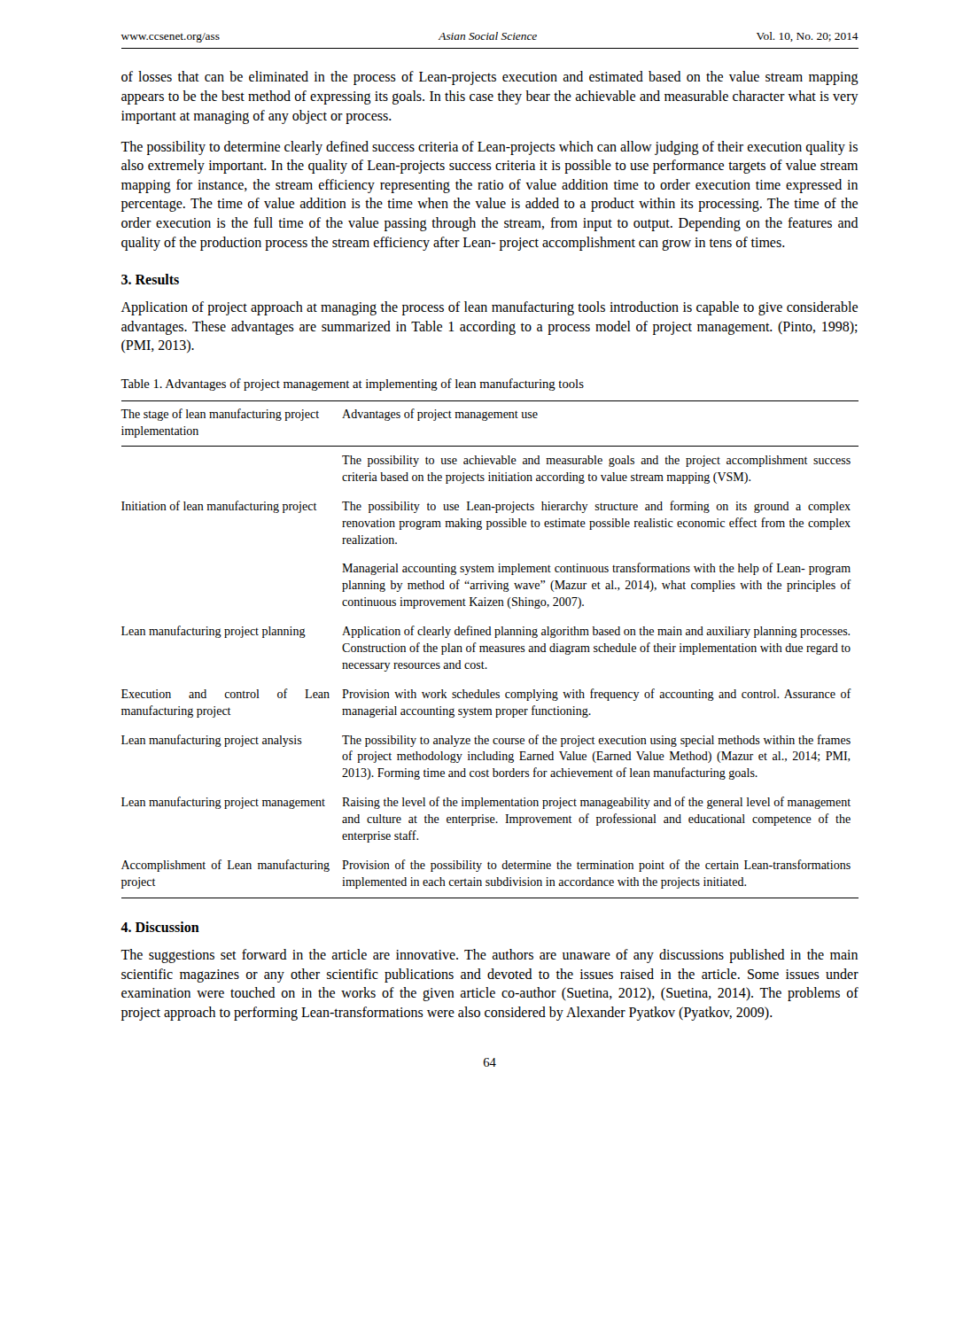www.ccsenet.org/ass
Asian Social Science
Vol. 10, No. 20; 2014
of losses that can be eliminated in the process of Lean-projects execution and estimated based on the value stream mapping appears to be the best method of expressing its goals. In this case they bear the achievable and measurable character what is very important at managing of any object or process.
The possibility to determine clearly defined success criteria of Lean-projects which can allow judging of their execution quality is also extremely important. In the quality of Lean-projects success criteria it is possible to use performance targets of value stream mapping for instance, the stream efficiency representing the ratio of value addition time to order execution time expressed in percentage. The time of value addition is the time when the value is added to a product within its processing. The time of the order execution is the full time of the value passing through the stream, from input to output. Depending on the features and quality of the production process the stream efficiency after Lean- project accomplishment can grow in tens of times.
3. Results
Application of project approach at managing the process of lean manufacturing tools introduction is capable to give considerable advantages. These advantages are summarized in Table 1 according to a process model of project management. (Pinto, 1998); (PMI, 2013).
Table 1. Advantages of project management at implementing of lean manufacturing tools
| The stage of lean manufacturing project implementation | Advantages of project management use |
| --- | --- |
| | The possibility to use achievable and measurable goals and the project accomplishment success criteria based on the projects initiation according to value stream mapping (VSM). |
| Initiation of lean manufacturing project | The possibility to use Lean-projects hierarchy structure and forming on its ground a complex renovation program making possible to estimate possible realistic economic effect from the complex realization. |
| | Managerial accounting system implement continuous transformations with the help of Lean- program planning by method of “arriving wave” (Mazur et al., 2014), what complies with the principles of continuous improvement Kaizen (Shingo, 2007). |
| Lean manufacturing project planning | Application of clearly defined planning algorithm based on the main and auxiliary planning processes. Construction of the plan of measures and diagram schedule of their implementation with due regard to necessary resources and cost. |
| Execution and control of Lean manufacturing project | Provision with work schedules complying with frequency of accounting and control. Assurance of managerial accounting system proper functioning. |
| Lean manufacturing project analysis | The possibility to analyze the course of the project execution using special methods within the frames of project methodology including Earned Value (Earned Value Method) (Mazur et al., 2014; PMI, 2013). Forming time and cost borders for achievement of lean manufacturing goals. |
| Lean manufacturing project management | Raising the level of the implementation project manageability and of the general level of management and culture at the enterprise. Improvement of professional and educational competence of the enterprise staff. |
| Accomplishment of Lean manufacturing project | Provision of the possibility to determine the termination point of the certain Lean-transformations implemented in each certain subdivision in accordance with the projects initiated. |
4. Discussion
The suggestions set forward in the article are innovative. The authors are unaware of any discussions published in the main scientific magazines or any other scientific publications and devoted to the issues raised in the article. Some issues under examination were touched on in the works of the given article co-author (Suetina, 2012), (Suetina, 2014). The problems of project approach to performing Lean-transformations were also considered by Alexander Pyatkov (Pyatkov, 2009).
64